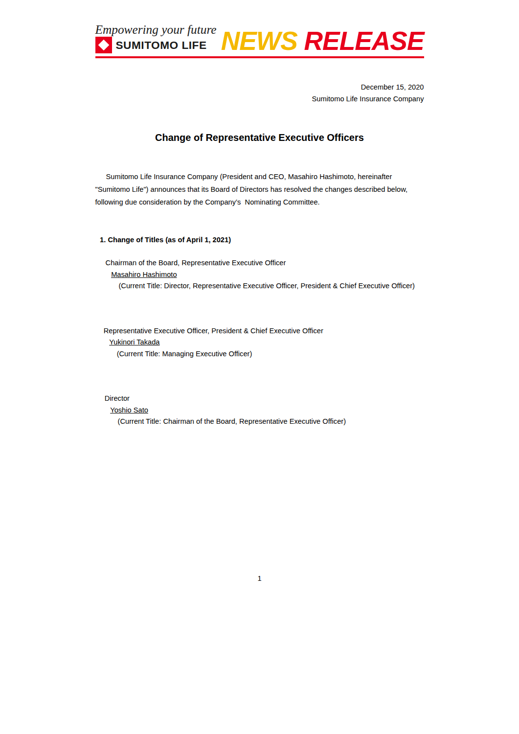Empowering your future
SUMITOMO LIFE
NEWS RELEASE
December 15, 2020
Sumitomo Life Insurance Company
Change of Representative Executive Officers
Sumitomo Life Insurance Company (President and CEO, Masahiro Hashimoto, hereinafter "Sumitomo Life") announces that its Board of Directors has resolved the changes described below, following due consideration by the Company’s Nominating Committee.
1. Change of Titles (as of April 1, 2021)
Chairman of the Board, Representative Executive Officer
Masahiro Hashimoto
(Current Title: Director, Representative Executive Officer, President & Chief Executive Officer)
Representative Executive Officer, President & Chief Executive Officer
Yukinori Takada
(Current Title: Managing Executive Officer)
Director
Yoshio Sato
(Current Title: Chairman of the Board, Representative Executive Officer)
1